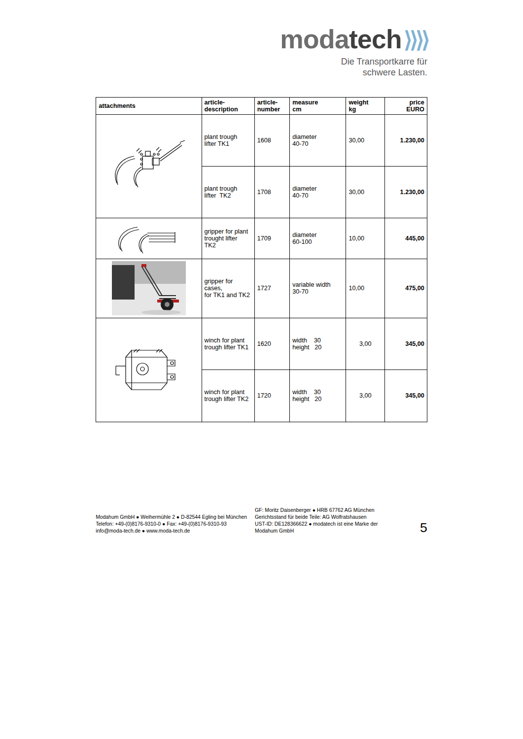moda tech⟩⟩⟩⟩
Die Transportkarre für
schwere Lasten.
| attachments | article- description | article- number | measure cm | weight kg | price EURO |
| --- | --- | --- | --- | --- | --- |
| | plant trough lifter TK1 | 1608 | diameter 40-70 | 30,00 | 1.230,00 |
| plant trough lifter TK2 | 1708 | diameter 40-70 | 30,00 | 1.230,00 |
| | gripper for plant trought lifter TK2 | 1709 | diameter 60-100 | 10,00 | 445,00 |
| | gripper for cases, for TK1 and TK2 | 1727 | variable width 30-70 | 10,00 | 475,00 |
| | winch for plant trough lifter TK1 | 1620 | width 30 height 20 | 3,00 | 345,00 |
| winch for plant trough lifter TK2 | 1720 | width 30 height 20 | 3,00 | 345,00 |
| Modahum GmbH ● Weihermühle 2 ● D-82544 Egling bei München Telefon: +49-(0)8176-9310-0 ● Fax: +49-(0)8176-9310-93 info@moda-tech.de ● www.moda-tech.de | GF: Moritz Daisenberger ● HRB 67762 AG München Gerichtsstand für beide Teile: AG Wolfratshausen UST-ID: DE128366622 ● modatech ist eine Marke der Modahum GmbH | 5 |